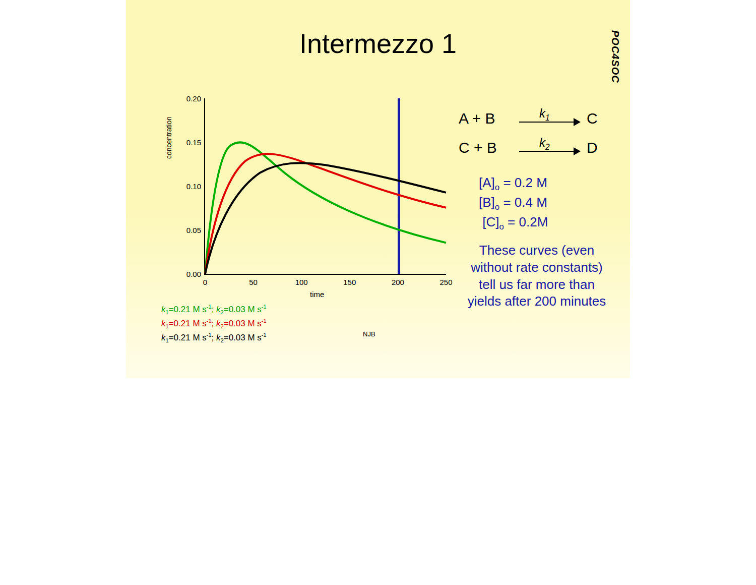POC4SOC
Intermezzo 1
concentration
0.20 0.15 0.10 0.05 0.00 0 50 100 150 200 250
time
A + B k1 C
C + B k2 D
[A]o = 0.2 M
[B]o = 0.4 M
[C]o = 0.2M
These curves (even without rate constants) tell us far more than yields after 200 minutes
k1=0.21 M s-1; k2=0.03 M s-1
k1=0.21 M s-1; k2=0.03 M s-1
k1=0.21 M s-1; k2=0.03 M s-1
NJB